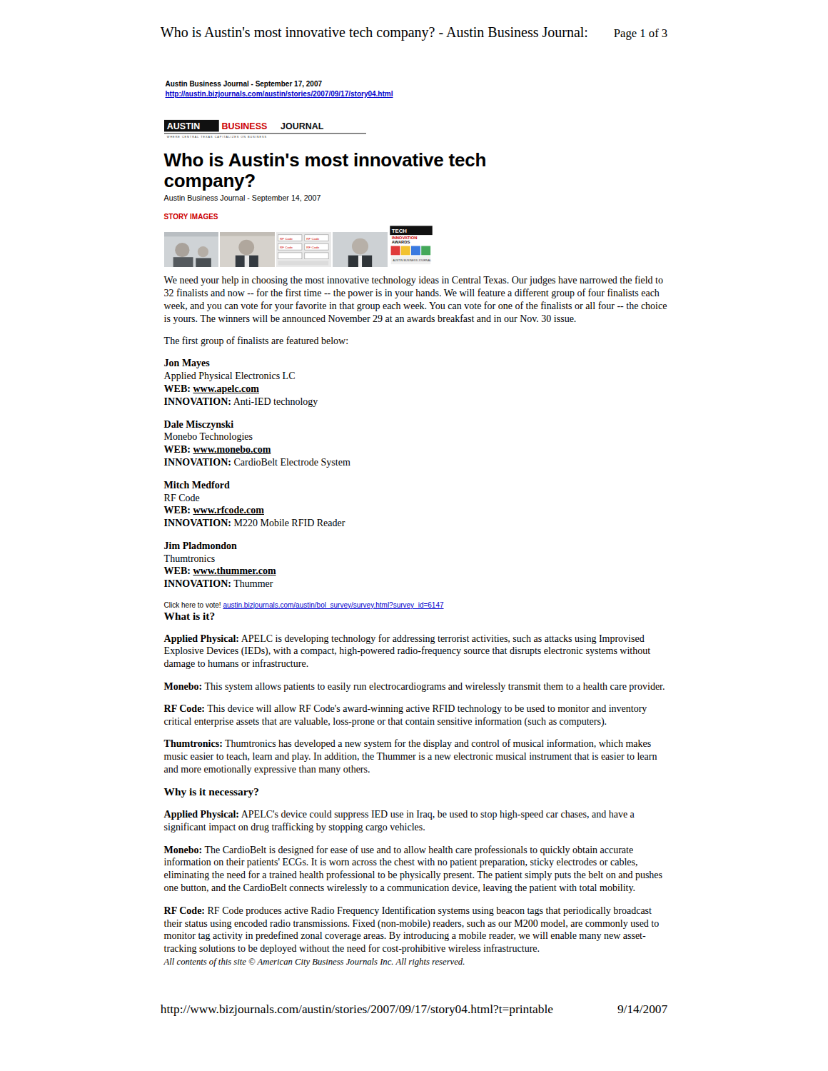Who is Austin's most innovative tech company? - Austin Business Journal:
Page 1 of 3
Austin Business Journal - September 17, 2007
http://austin.bizjournals.com/austin/stories/2007/09/17/story04.html
Who is Austin's most innovative tech
company?
Austin Business Journal - September 14, 2007
STORY IMAGES
We need your help in choosing the most innovative technology ideas in Central Texas. Our judges have narrowed the field to 32 finalists and now -- for the first time -- the power is in your hands. We will feature a different group of four finalists each week, and you can vote for your favorite in that group each week. You can vote for one of the finalists or all four -- the choice is yours. The winners will be announced November 29 at an awards breakfast and in our Nov. 30 issue.
The first group of finalists are featured below:
Jon Mayes
Applied Physical Electronics LC
WEB: www.apelc.com
INNOVATION: Anti-IED technology
Dale Misczynski
Monebo Technologies
WEB: www.monebo.com
INNOVATION: CardioBelt Electrode System
Mitch Medford
RF Code
WEB: www.rfcode.com
INNOVATION: M220 Mobile RFID Reader
Jim Pladmondon
Thumtronics
WEB: www.thummer.com
INNOVATION: Thummer
Click here to vote! austin.bizjournals.com/austin/bol_survey/survey.html?survey_id=6147
What is it?
Applied Physical: APELC is developing technology for addressing terrorist activities, such as attacks using Improvised Explosive Devices (IEDs), with a compact, high-powered radio-frequency source that disrupts electronic systems without damage to humans or infrastructure.
Monebo: This system allows patients to easily run electrocardiograms and wirelessly transmit them to a health care provider.
RF Code: This device will allow RF Code's award-winning active RFID technology to be used to monitor and inventory critical enterprise assets that are valuable, loss-prone or that contain sensitive information (such as computers).
Thumtronics: Thumtronics has developed a new system for the display and control of musical information, which makes music easier to teach, learn and play. In addition, the Thummer is a new electronic musical instrument that is easier to learn and more emotionally expressive than many others.
Why is it necessary?
Applied Physical: APELC's device could suppress IED use in Iraq, be used to stop high-speed car chases, and have a significant impact on drug trafficking by stopping cargo vehicles.
Monebo: The CardioBelt is designed for ease of use and to allow health care professionals to quickly obtain accurate information on their patients' ECGs. It is worn across the chest with no patient preparation, sticky electrodes or cables, eliminating the need for a trained health professional to be physically present. The patient simply puts the belt on and pushes one button, and the CardioBelt connects wirelessly to a communication device, leaving the patient with total mobility.
RF Code: RF Code produces active Radio Frequency Identification systems using beacon tags that periodically broadcast their status using encoded radio transmissions. Fixed (non-mobile) readers, such as our M200 model, are commonly used to monitor tag activity in predefined zonal coverage areas. By introducing a mobile reader, we will enable many new asset-tracking solutions to be deployed without the need for cost-prohibitive wireless infrastructure.
All contents of this site © American City Business Journals Inc. All rights reserved.
http://www.bizjournals.com/austin/stories/2007/09/17/story04.html?t=printable
9/14/2007